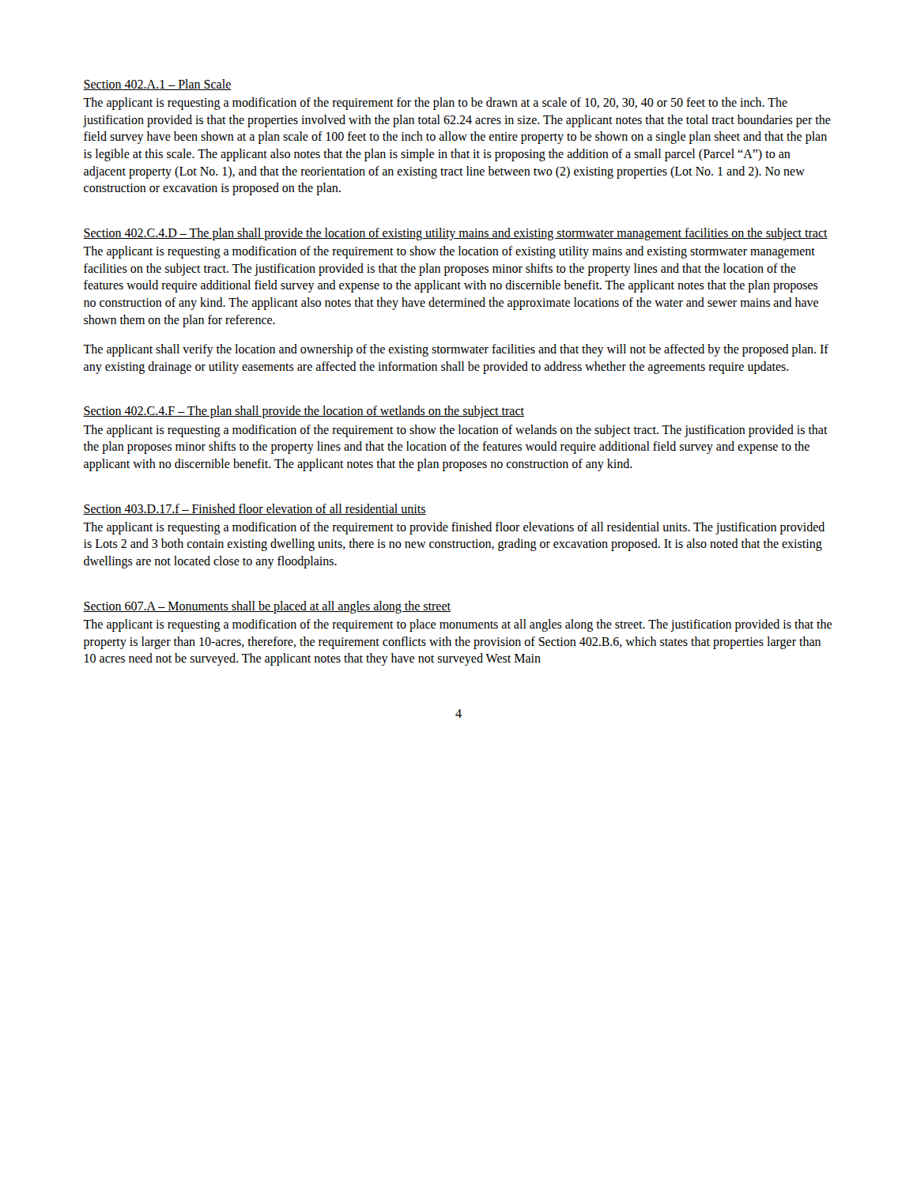Section 402.A.1 – Plan Scale
The applicant is requesting a modification of the requirement for the plan to be drawn at a scale of 10, 20, 30, 40 or 50 feet to the inch. The justification provided is that the properties involved with the plan total 62.24 acres in size. The applicant notes that the total tract boundaries per the field survey have been shown at a plan scale of 100 feet to the inch to allow the entire property to be shown on a single plan sheet and that the plan is legible at this scale. The applicant also notes that the plan is simple in that it is proposing the addition of a small parcel (Parcel “A”) to an adjacent property (Lot No. 1), and that the reorientation of an existing tract line between two (2) existing properties (Lot No. 1 and 2). No new construction or excavation is proposed on the plan.
Section 402.C.4.D – The plan shall provide the location of existing utility mains and existing stormwater management facilities on the subject tract
The applicant is requesting a modification of the requirement to show the location of existing utility mains and existing stormwater management facilities on the subject tract. The justification provided is that the plan proposes minor shifts to the property lines and that the location of the features would require additional field survey and expense to the applicant with no discernible benefit. The applicant notes that the plan proposes no construction of any kind. The applicant also notes that they have determined the approximate locations of the water and sewer mains and have shown them on the plan for reference.
The applicant shall verify the location and ownership of the existing stormwater facilities and that they will not be affected by the proposed plan. If any existing drainage or utility easements are affected the information shall be provided to address whether the agreements require updates.
Section 402.C.4.F – The plan shall provide the location of wetlands on the subject tract
The applicant is requesting a modification of the requirement to show the location of welands on the subject tract. The justification provided is that the plan proposes minor shifts to the property lines and that the location of the features would require additional field survey and expense to the applicant with no discernible benefit. The applicant notes that the plan proposes no construction of any kind.
Section 403.D.17.f – Finished floor elevation of all residential units
The applicant is requesting a modification of the requirement to provide finished floor elevations of all residential units. The justification provided is Lots 2 and 3 both contain existing dwelling units, there is no new construction, grading or excavation proposed. It is also noted that the existing dwellings are not located close to any floodplains.
Section 607.A – Monuments shall be placed at all angles along the street
The applicant is requesting a modification of the requirement to place monuments at all angles along the street. The justification provided is that the property is larger than 10-acres, therefore, the requirement conflicts with the provision of Section 402.B.6, which states that properties larger than 10 acres need not be surveyed. The applicant notes that they have not surveyed West Main
4